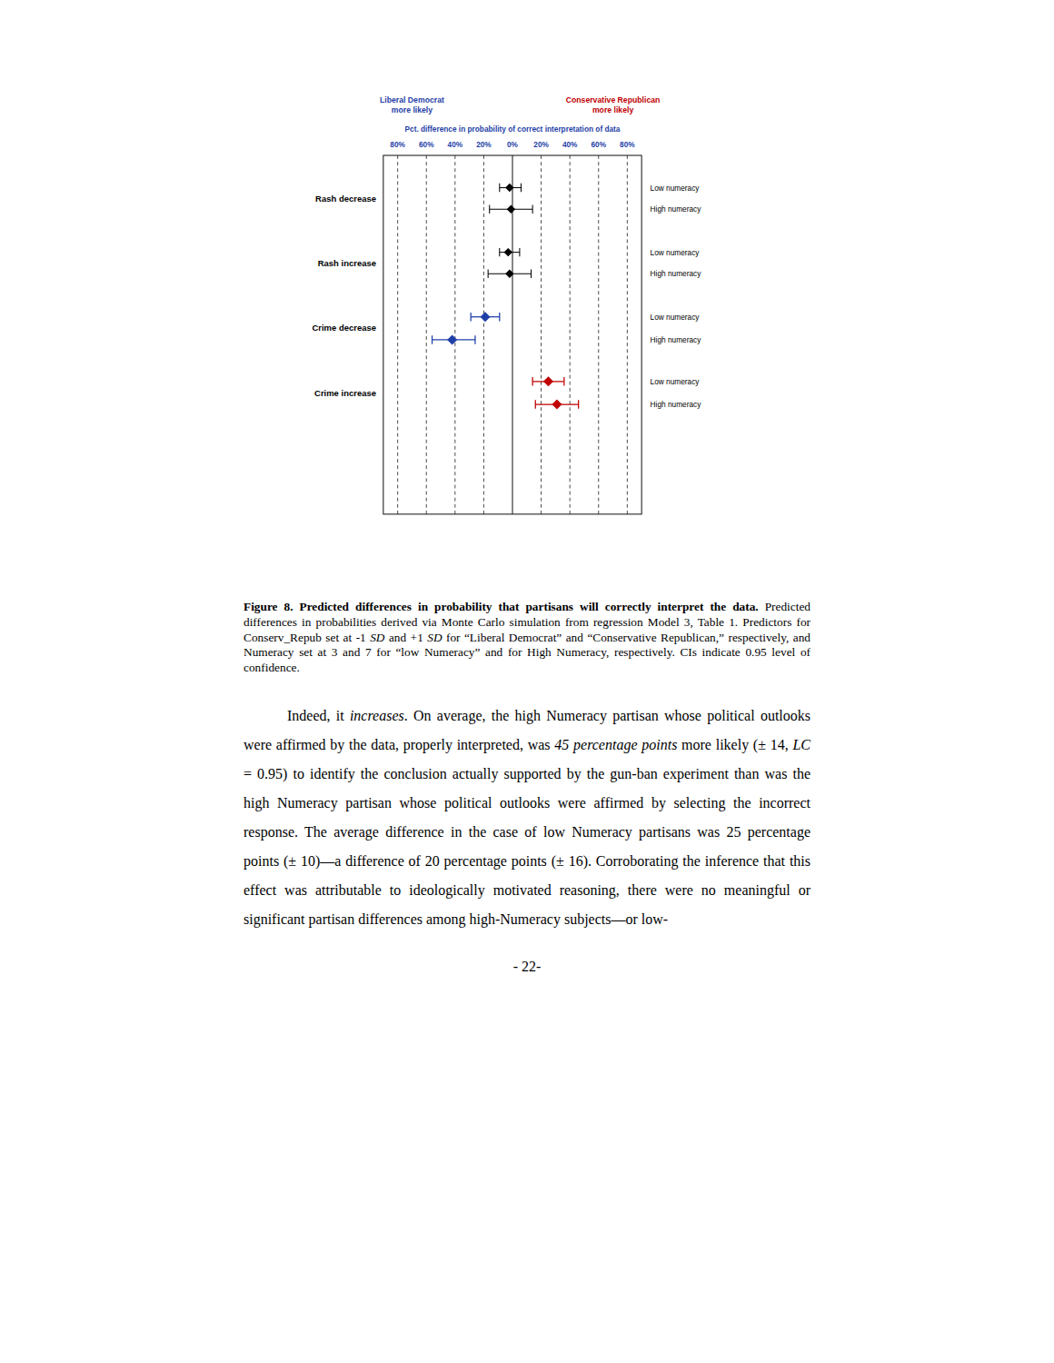Predicted differences in probability that partisans will correctly interpret the data Forest plot with four outcome groups (Rash decrease, Rash increase, Crime decrease, Crime increase), each split into low numeracy and high numeracy rows. Horizontal axis shows percentage difference in probability of correct interpretation of data, from 80 percent more likely for Liberal Democrat on the left to 80 percent more likely for Conservative Republican on the right, with zero at center. Liberal Democrat more likely Conservative Republican more likely Pct. difference in probability of correct interpretation of data 80% 60% 40% 20% 0% 20% 40% 60% 80% Rash decrease Low numeracy High numeracy Rash increase Low numeracy High numeracy Crime decrease Low numeracy High numeracy Crime increase Low numeracy High numeracy
Figure 8. Predicted differences in probability that partisans will correctly interpret the data. Predicted differences in probabilities derived via Monte Carlo simulation from regression Model 3, Table 1. Predictors for Conserv_Repub set at -1 SD and +1 SD for “Liberal Democrat” and “Conservative Republican,” respectively, and Numeracy set at 3 and 7 for “low Numeracy” and for High Numeracy, respectively. CIs indicate 0.95 level of confidence.
Indeed, it increases. On average, the high Numeracy partisan whose political outlooks were affirmed by the data, properly interpreted, was 45 percentage points more likely (± 14, LC = 0.95) to identify the conclusion actually supported by the gun-ban experiment than was the high Numeracy partisan whose political outlooks were affirmed by selecting the incorrect response. The average difference in the case of low Numeracy partisans was 25 percentage points (± 10)—a difference of 20 percentage points (± 16). Corroborating the inference that this effect was attributable to ideologically motivated reasoning, there were no meaningful or significant partisan differences among high-Numeracy subjects—or low-
- 22-